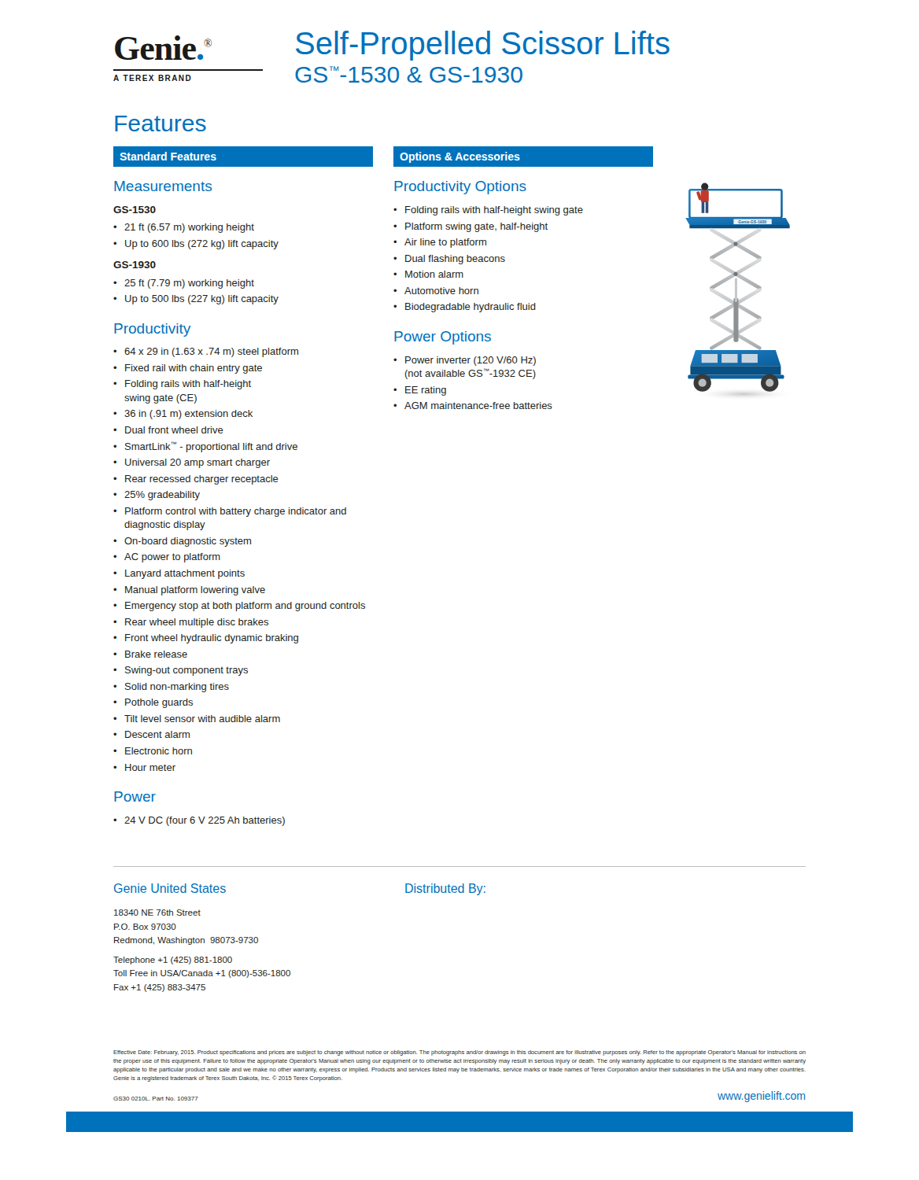Genie.®
A TEREX BRAND
Self-Propelled Scissor Lifts
GS™-1530 & GS-1930
Features
Standard Features
Measurements
GS-1530
21 ft (6.57 m) working height
Up to 600 lbs (272 kg) lift capacity
GS-1930
25 ft (7.79 m) working height
Up to 500 lbs (227 kg) lift capacity
Productivity
64 x 29 in (1.63 x .74 m) steel platform
Fixed rail with chain entry gate
Folding rails with half-height
swing gate (CE)
36 in (.91 m) extension deck
Dual front wheel drive
SmartLink™ - proportional lift and drive
Universal 20 amp smart charger
Rear recessed charger receptacle
25% gradeability
Platform control with battery charge indicator and diagnostic display
On-board diagnostic system
AC power to platform
Lanyard attachment points
Manual platform lowering valve
Emergency stop at both platform and ground controls
Rear wheel multiple disc brakes
Front wheel hydraulic dynamic braking
Brake release
Swing-out component trays
Solid non-marking tires
Pothole guards
Tilt level sensor with audible alarm
Descent alarm
Electronic horn
Hour meter
Power
24 V DC (four 6 V 225 Ah batteries)
Options & Accessories
Productivity Options
Folding rails with half-height swing gate
Platform swing gate, half-height
Air line to platform
Dual flashing beacons
Motion alarm
Automotive horn
Biodegradable hydraulic fluid
Power Options
Power inverter (120 V/60 Hz)
(not available GS™-1932 CE)
EE rating
AGM maintenance-free batteries
Genie GS-1930
Genie United States
18340 NE 76th Street
P.O. Box 97030
Redmond, Washington 98073-9730
Telephone +1 (425) 881-1800
Toll Free in USA/Canada +1 (800)-536-1800
Fax +1 (425) 883-3475
Distributed By:
Effective Date: February, 2015. Product specifications and prices are subject to change without notice or obligation. The photographs and/or drawings in this document are for illustrative purposes only. Refer to the appropriate Operator's Manual for instructions on the proper use of this equipment. Failure to follow the appropriate Operator's Manual when using our equipment or to otherwise act irresponsibly may result in serious injury or death. The only warranty applicable to our equipment is the standard written warranty applicable to the particular product and sale and we make no other warranty, express or implied. Products and services listed may be trademarks, service marks or trade names of Terex Corporation and/or their subsidiaries in the USA and many other countries. Genie is a registered trademark of Terex South Dakota, Inc. © 2015 Terex Corporation.
GS30 0210L. Part No. 109377
www.genielift.com